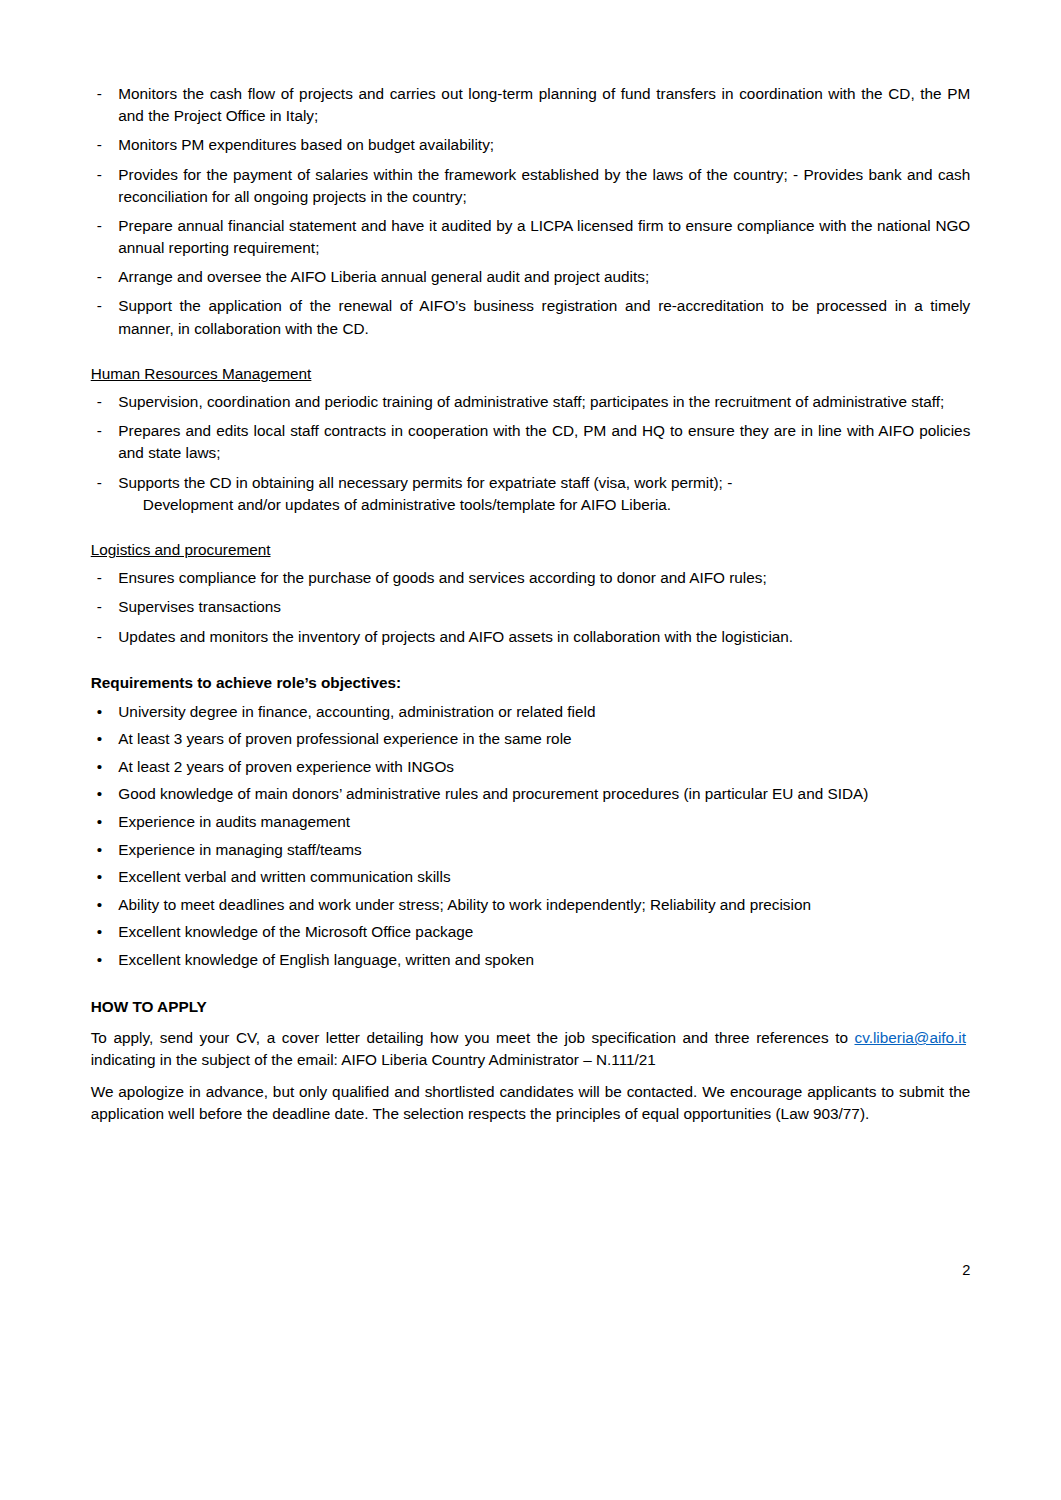Monitors the cash flow of projects and carries out long-term planning of fund transfers in coordination with the CD, the PM and the Project Office in Italy;
Monitors PM expenditures based on budget availability;
Provides for the payment of salaries within the framework established by the laws of the country; - Provides bank and cash reconciliation for all ongoing projects in the country;
Prepare annual financial statement and have it audited by a LICPA licensed firm to ensure compliance with the national NGO annual reporting requirement;
Arrange and oversee the AIFO Liberia annual general audit and project audits;
Support the application of the renewal of AIFO’s business registration and re-accreditation to be processed in a timely manner, in collaboration with the CD.
Human Resources Management
Supervision, coordination and periodic training of administrative staff; participates in the recruitment of administrative staff;
Prepares and edits local staff contracts in cooperation with the CD, PM and HQ to ensure they are in line with AIFO policies and state laws;
Supports the CD in obtaining all necessary permits for expatriate staff (visa, work permit); - Development and/or updates of administrative tools/template for AIFO Liberia.
Logistics and procurement
Ensures compliance for the purchase of goods and services according to donor and AIFO rules;
Supervises transactions
Updates and monitors the inventory of projects and AIFO assets in collaboration with the logistician.
Requirements to achieve role’s objectives:
University degree in finance, accounting, administration or related field
At least 3 years of proven professional experience in the same role
At least 2 years of proven experience with INGOs
Good knowledge of main donors’ administrative rules and procurement procedures (in particular EU and SIDA)
Experience in audits management
Experience in managing staff/teams
Excellent verbal and written communication skills
Ability to meet deadlines and work under stress; Ability to work independently; Reliability and precision
Excellent knowledge of the Microsoft Office package
Excellent knowledge of English language, written and spoken
HOW TO APPLY
To apply, send your CV, a cover letter detailing how you meet the job specification and three references to cv.liberia@aifo.it indicating in the subject of the email: AIFO Liberia Country Administrator – N.111/21
We apologize in advance, but only qualified and shortlisted candidates will be contacted. We encourage applicants to submit the application well before the deadline date. The selection respects the principles of equal opportunities (Law 903/77).
2